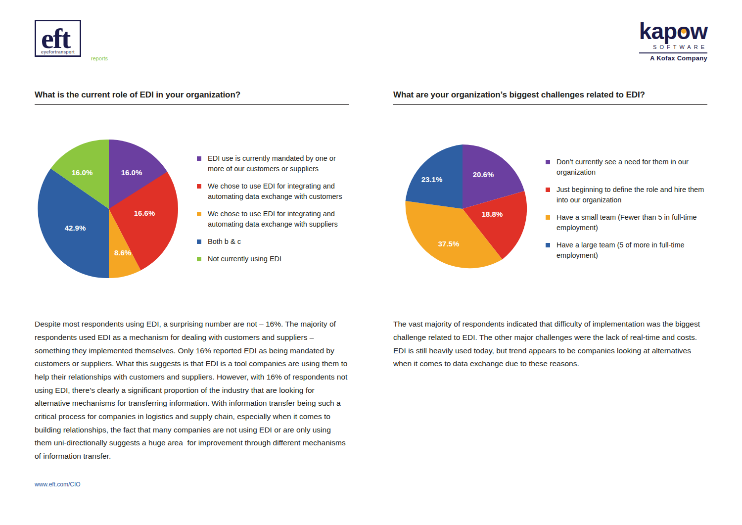eft eyefortransport
reports
kapow
SOFTWARE
A Kofax Company
What is the current role of EDI in your organization?
Slice 1: 16.0% (0deg -> 57.6deg) purple 16.0% 16.6% 8.6% 42.9% 16.0%
EDI use is currently mandated by one or more of our customers or suppliers
We chose to use EDI for integrating and automating data exchange with customers
We chose to use EDI for integrating and automating data exchange with suppliers
Both b & c
Not currently using EDI
Despite most respondents using EDI, a surprising number are not – 16%. The majority of respondents used EDI as a mechanism for dealing with customers and suppliers – something they implemented themselves. Only 16% reported EDI as being mandated by customers or suppliers. What this suggests is that EDI is a tool companies are using them to help their relationships with customers and suppliers. However, with 16% of respondents not using EDI, there’s clearly a significant proportion of the industry that are looking for alternative mechanisms for transferring information. With information transfer being such a critical process for companies in logistics and supply chain, especially when it comes to building relationships, the fact that many companies are not using EDI or are only using them uni-directionally suggests a huge area for improvement through different mechanisms of information transfer.
www.eft.com/CIO
What are your organization’s biggest challenges related to EDI?
20.6% 18.8% 37.5% 23.1%
Don’t currently see a need for them in our organization
Just beginning to define the role and hire them into our organization
Have a small team (Fewer than 5 in full-time employment)
Have a large team (5 of more in full-time employment)
The vast majority of respondents indicated that difficulty of implementation was the biggest challenge related to EDI. The other major challenges were the lack of real-time and costs. EDI is still heavily used today, but trend appears to be companies looking at alternatives when it comes to data exchange due to these reasons.